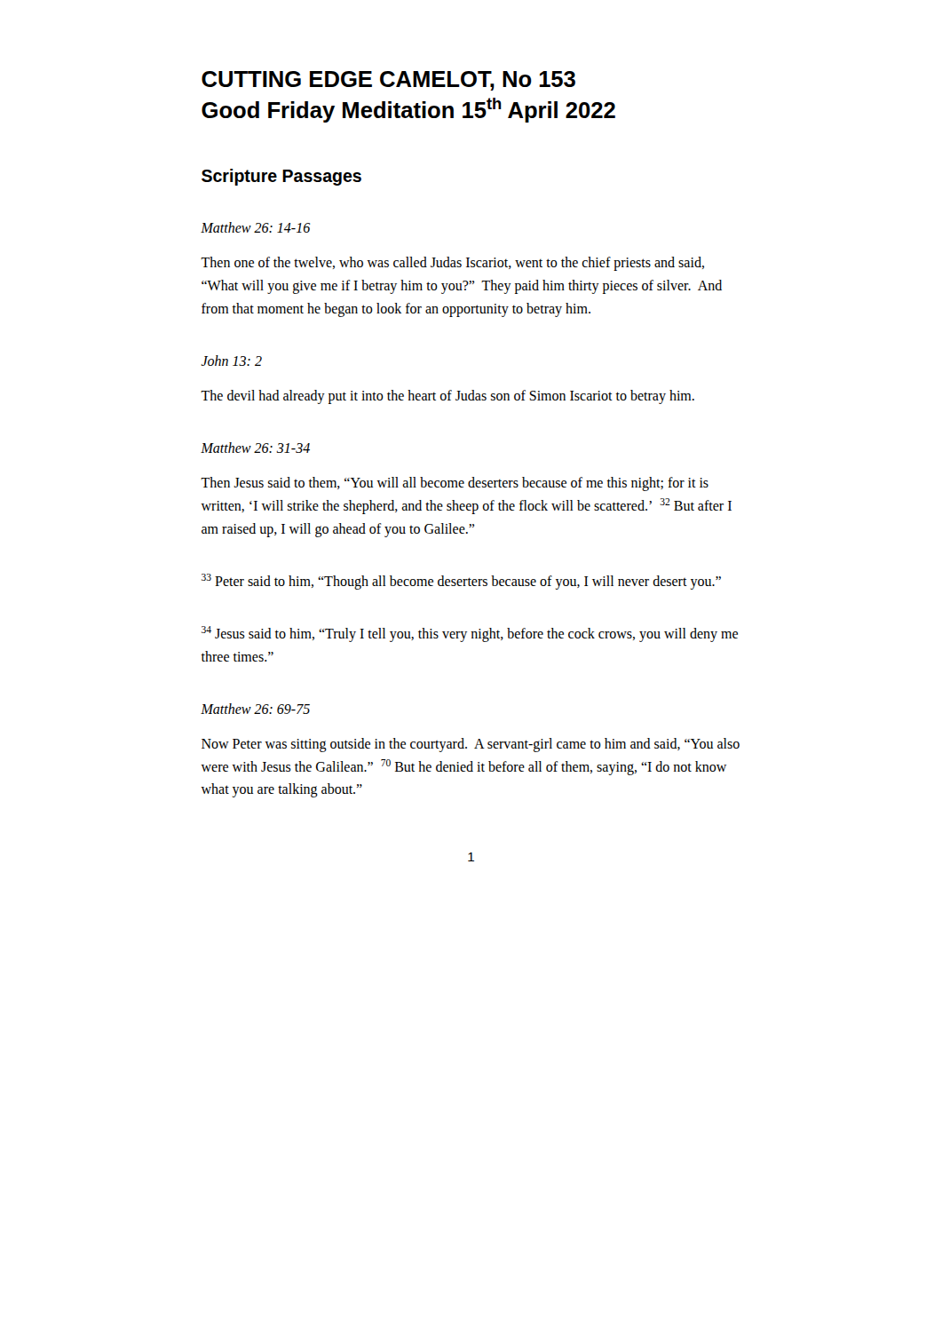CUTTING EDGE CAMELOT, No 153 Good Friday Meditation 15th April 2022
Scripture Passages
Matthew 26: 14-16
Then one of the twelve, who was called Judas Iscariot, went to the chief priests and said, “What will you give me if I betray him to you?” They paid him thirty pieces of silver. And from that moment he began to look for an opportunity to betray him.
John 13: 2
The devil had already put it into the heart of Judas son of Simon Iscariot to betray him.
Matthew 26: 31-34
Then Jesus said to them, “You will all become deserters because of me this night; for it is written, ‘I will strike the shepherd, and the sheep of the flock will be scattered.’ 32 But after I am raised up, I will go ahead of you to Galilee.”
33 Peter said to him, “Though all become deserters because of you, I will never desert you.”
34 Jesus said to him, “Truly I tell you, this very night, before the cock crows, you will deny me three times.”
Matthew 26: 69-75
Now Peter was sitting outside in the courtyard. A servant-girl came to him and said, “You also were with Jesus the Galilean.” 70 But he denied it before all of them, saying, “I do not know what you are talking about.”
1